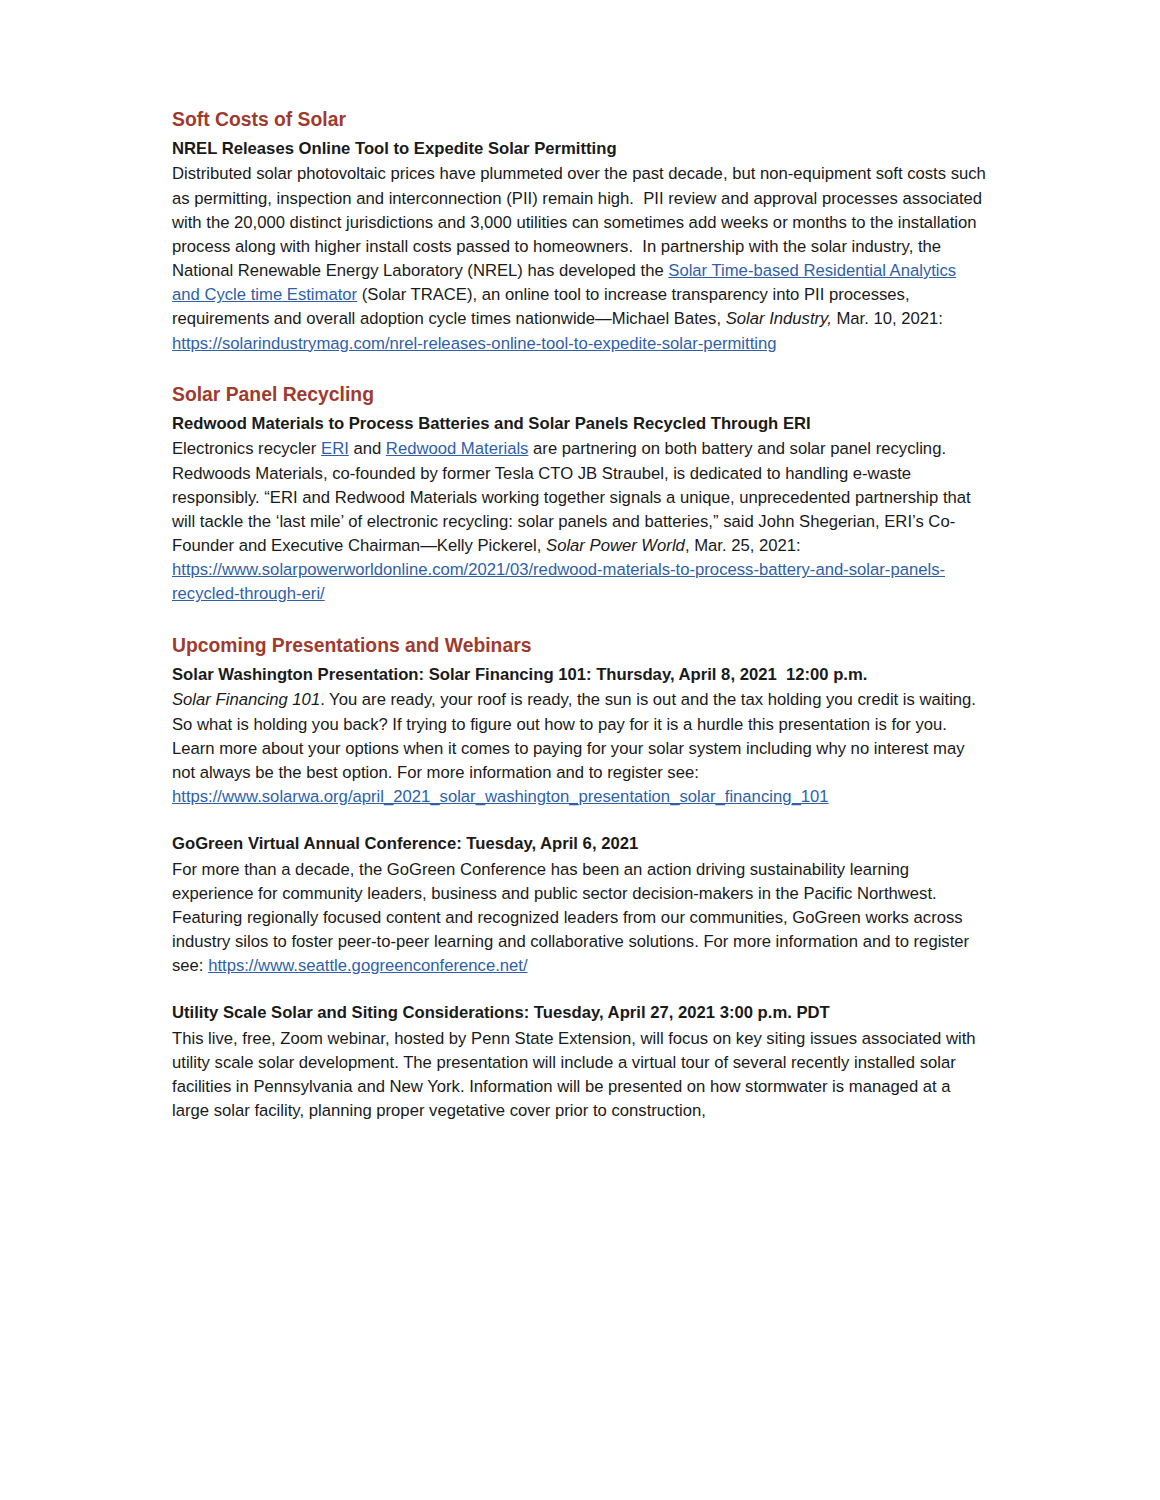Soft Costs of Solar
NREL Releases Online Tool to Expedite Solar Permitting
Distributed solar photovoltaic prices have plummeted over the past decade, but non-equipment soft costs such as permitting, inspection and interconnection (PII) remain high. PII review and approval processes associated with the 20,000 distinct jurisdictions and 3,000 utilities can sometimes add weeks or months to the installation process along with higher install costs passed to homeowners. In partnership with the solar industry, the National Renewable Energy Laboratory (NREL) has developed the Solar Time-based Residential Analytics and Cycle time Estimator (Solar TRACE), an online tool to increase transparency into PII processes, requirements and overall adoption cycle times nationwide—Michael Bates, Solar Industry, Mar. 10, 2021: https://solarindustrymag.com/nrel-releases-online-tool-to-expedite-solar-permitting
Solar Panel Recycling
Redwood Materials to Process Batteries and Solar Panels Recycled Through ERI
Electronics recycler ERI and Redwood Materials are partnering on both battery and solar panel recycling. Redwoods Materials, co-founded by former Tesla CTO JB Straubel, is dedicated to handling e-waste responsibly. “ERI and Redwood Materials working together signals a unique, unprecedented partnership that will tackle the ‘last mile’ of electronic recycling: solar panels and batteries,” said John Shegerian, ERI’s Co-Founder and Executive Chairman—Kelly Pickerel, Solar Power World, Mar. 25, 2021: https://www.solarpowerworldonline.com/2021/03/redwood-materials-to-process-battery-and-solar-panels-recycled-through-eri/
Upcoming Presentations and Webinars
Solar Washington Presentation: Solar Financing 101: Thursday, April 8, 2021 12:00 p.m.
Solar Financing 101. You are ready, your roof is ready, the sun is out and the tax holding you credit is waiting. So what is holding you back? If trying to figure out how to pay for it is a hurdle this presentation is for you. Learn more about your options when it comes to paying for your solar system including why no interest may not always be the best option. For more information and to register see: https://www.solarwa.org/april_2021_solar_washington_presentation_solar_financing_101
GoGreen Virtual Annual Conference: Tuesday, April 6, 2021
For more than a decade, the GoGreen Conference has been an action driving sustainability learning experience for community leaders, business and public sector decision-makers in the Pacific Northwest. Featuring regionally focused content and recognized leaders from our communities, GoGreen works across industry silos to foster peer-to-peer learning and collaborative solutions. For more information and to register see: https://www.seattle.gogreenconference.net/
Utility Scale Solar and Siting Considerations: Tuesday, April 27, 2021 3:00 p.m. PDT
This live, free, Zoom webinar, hosted by Penn State Extension, will focus on key siting issues associated with utility scale solar development. The presentation will include a virtual tour of several recently installed solar facilities in Pennsylvania and New York. Information will be presented on how stormwater is managed at a large solar facility, planning proper vegetative cover prior to construction,